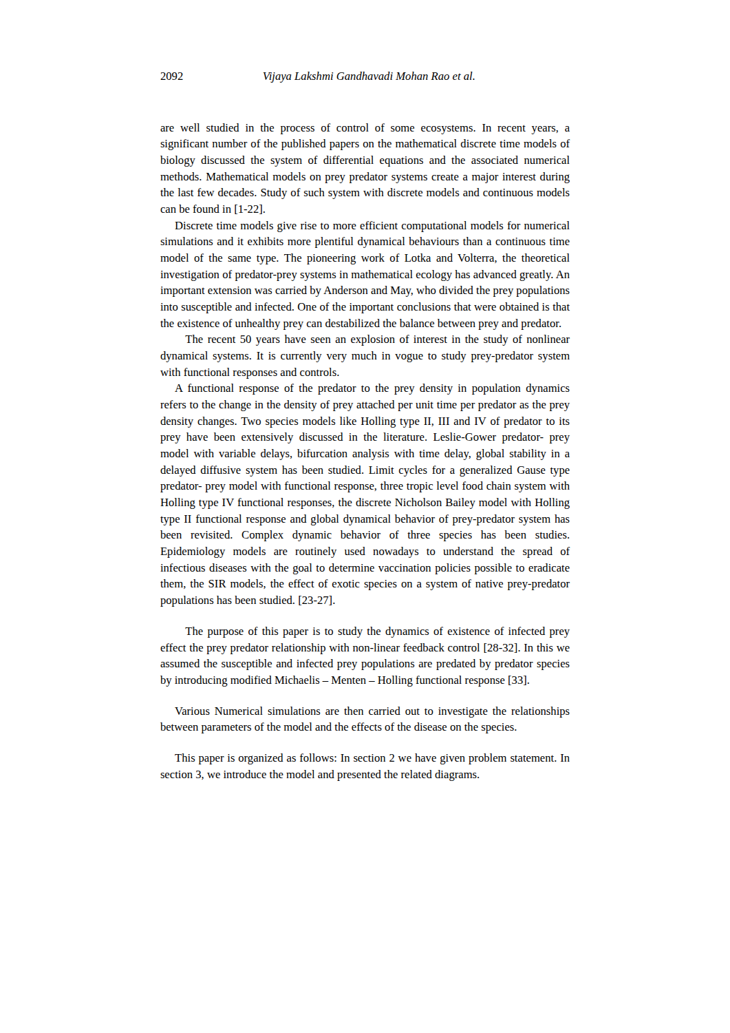2092 Vijaya Lakshmi Gandhavadi Mohan Rao et al.
are well studied in the process of control of some ecosystems. In recent years, a significant number of the published papers on the mathematical discrete time models of biology discussed the system of differential equations and the associated numerical methods. Mathematical models on prey predator systems create a major interest during the last few decades. Study of such system with discrete models and continuous models can be found in [1-22].
Discrete time models give rise to more efficient computational models for numerical simulations and it exhibits more plentiful dynamical behaviours than a continuous time model of the same type. The pioneering work of Lotka and Volterra, the theoretical investigation of predator-prey systems in mathematical ecology has advanced greatly. An important extension was carried by Anderson and May, who divided the prey populations into susceptible and infected. One of the important conclusions that were obtained is that the existence of unhealthy prey can destabilized the balance between prey and predator.
The recent 50 years have seen an explosion of interest in the study of nonlinear dynamical systems. It is currently very much in vogue to study prey-predator system with functional responses and controls.
A functional response of the predator to the prey density in population dynamics refers to the change in the density of prey attached per unit time per predator as the prey density changes. Two species models like Holling type II, III and IV of predator to its prey have been extensively discussed in the literature. Leslie-Gower predator- prey model with variable delays, bifurcation analysis with time delay, global stability in a delayed diffusive system has been studied. Limit cycles for a generalized Gause type predator- prey model with functional response, three tropic level food chain system with Holling type IV functional responses, the discrete Nicholson Bailey model with Holling type II functional response and global dynamical behavior of prey-predator system has been revisited. Complex dynamic behavior of three species has been studies. Epidemiology models are routinely used nowadays to understand the spread of infectious diseases with the goal to determine vaccination policies possible to eradicate them, the SIR models, the effect of exotic species on a system of native prey-predator populations has been studied. [23-27].
The purpose of this paper is to study the dynamics of existence of infected prey effect the prey predator relationship with non-linear feedback control [28-32]. In this we assumed the susceptible and infected prey populations are predated by predator species by introducing modified Michaelis – Menten – Holling functional response [33].
Various Numerical simulations are then carried out to investigate the relationships between parameters of the model and the effects of the disease on the species.
This paper is organized as follows: In section 2 we have given problem statement. In section 3, we introduce the model and presented the related diagrams.